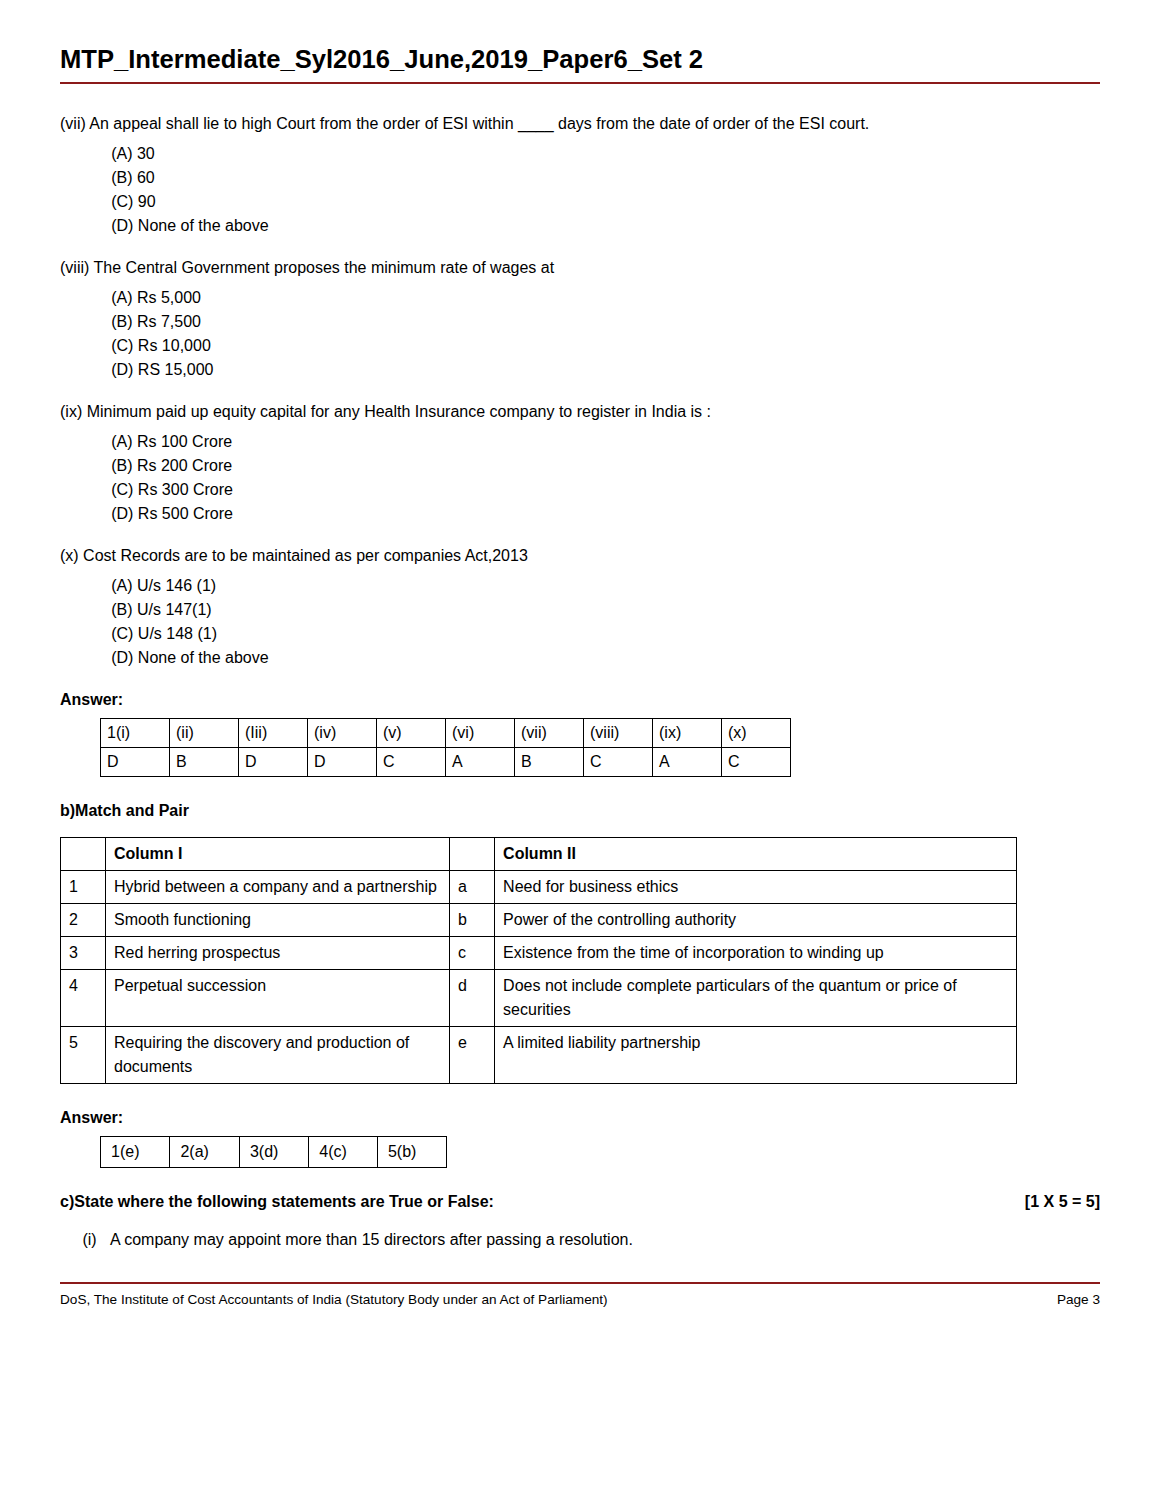MTP_Intermediate_Syl2016_June,2019_Paper6_Set 2
(vii) An appeal shall lie to high Court from the order of ESI within ____ days from the date of order of the ESI court.
(A) 30
(B) 60
(C) 90
(D) None of the above
(viii) The Central Government proposes the minimum rate of wages at
(A) Rs 5,000
(B) Rs 7,500
(C) Rs 10,000
(D) RS 15,000
(ix) Minimum paid up equity capital for any Health Insurance company to register in India is :
(A) Rs 100 Crore
(B) Rs 200 Crore
(C) Rs 300 Crore
(D) Rs 500 Crore
(x) Cost Records are to be maintained as per companies Act,2013
(A) U/s 146 (1)
(B) U/s 147(1)
(C) U/s 148 (1)
(D) None of the above
Answer:
| 1(i) | (ii) | (Iii) | (iv) | (v) | (vi) | (vii) | (viii) | (ix) | (x) |
| D | B | D | D | C | A | B | C | A | C |
b)Match and Pair
| | Column I | | Column II |
| 1 | Hybrid between a company and a partnership | a | Need for business ethics |
| 2 | Smooth functioning | b | Power of the controlling authority |
| 3 | Red herring prospectus | c | Existence from the time of incorporation to winding up |
| 4 | Perpetual succession | d | Does not include complete particulars of the quantum or price of securities |
| 5 | Requiring the discovery and production of documents | e | A limited liability partnership |
Answer:
| 1(e) | 2(a) | 3(d) | 4(c) | 5(b) |
c)State where the following statements are True or False: [1 X 5 = 5]
(i) A company may appoint more than 15 directors after passing a resolution.
DoS, The Institute of Cost Accountants of India (Statutory Body under an Act of Parliament) Page 3